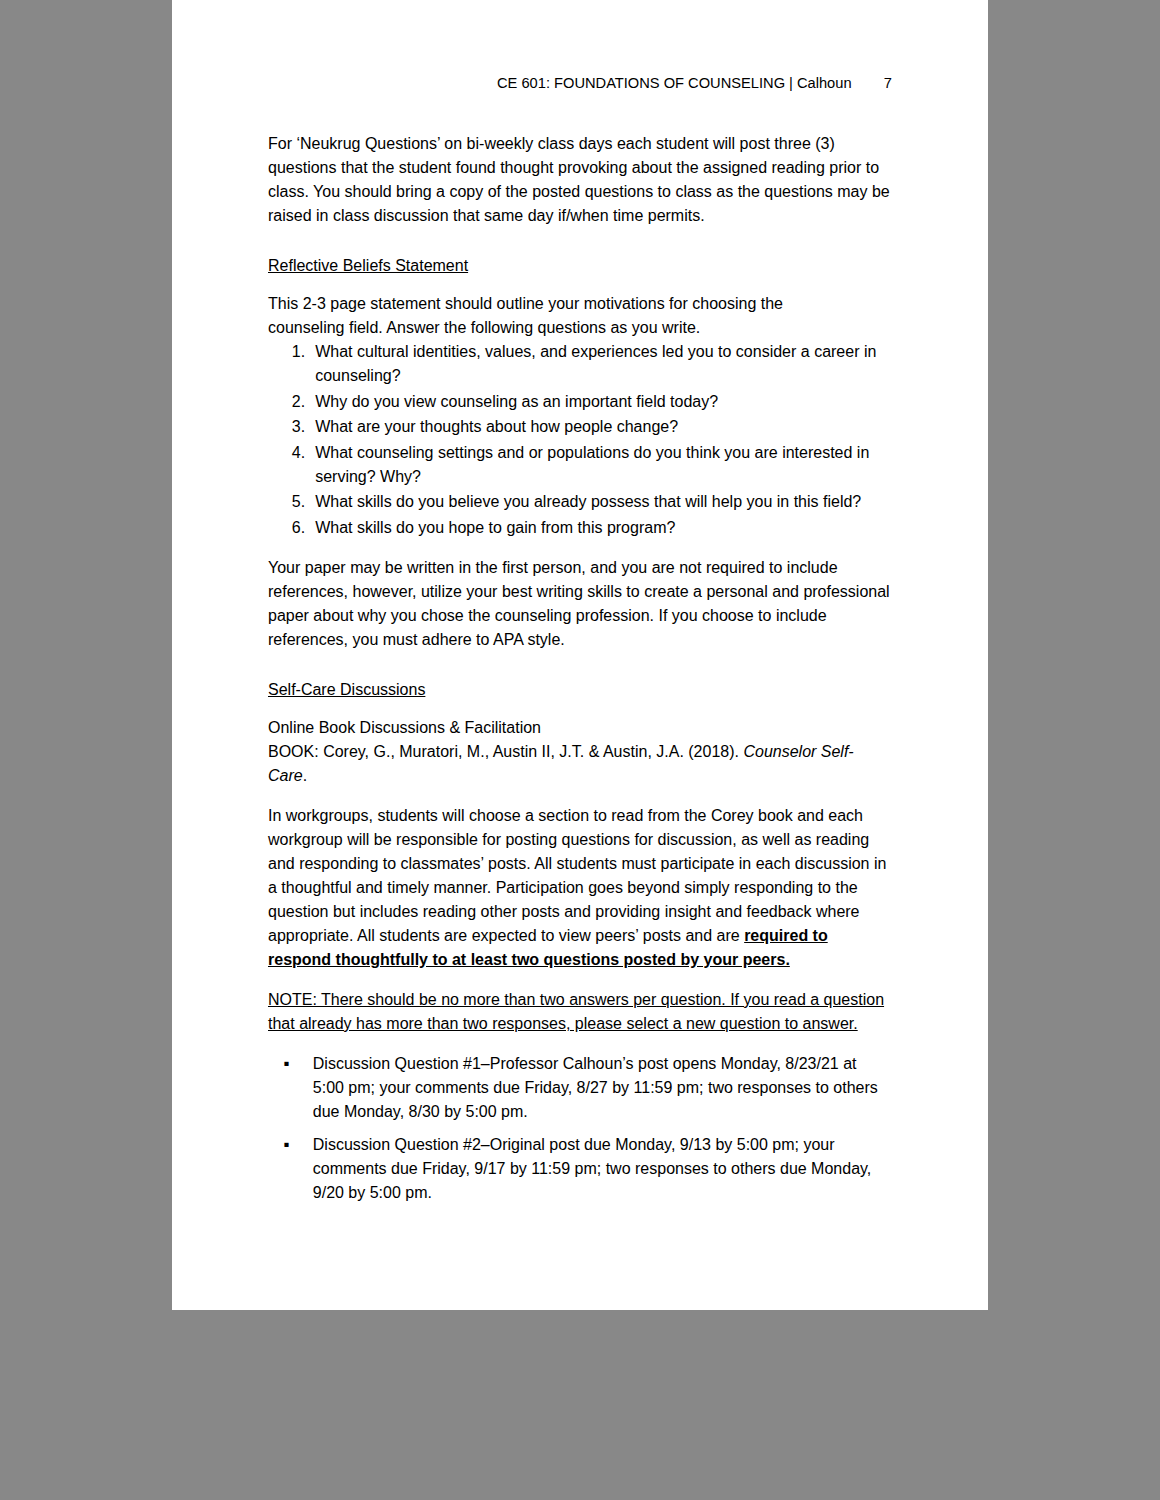CE 601: FOUNDATIONS OF COUNSELING | Calhoun7
For ‘Neukrug Questions’ on bi-weekly class days each student will post three (3) questions that the student found thought provoking about the assigned reading prior to class. You should bring a copy of the posted questions to class as the questions may be raised in class discussion that same day if/when time permits.
Reflective Beliefs Statement
This 2-3 page statement should outline your motivations for choosing the
counseling field. Answer the following questions as you write.
What cultural identities, values, and experiences led you to consider a career in counseling?
Why do you view counseling as an important field today?
What are your thoughts about how people change?
What counseling settings and or populations do you think you are interested in serving? Why?
What skills do you believe you already possess that will help you in this field?
What skills do you hope to gain from this program?
Your paper may be written in the first person, and you are not required to include references, however, utilize your best writing skills to create a personal and professional paper about why you chose the counseling profession. If you choose to include references, you must adhere to APA style.
Self-Care Discussions
Online Book Discussions & Facilitation
BOOK: Corey, G., Muratori, M., Austin II, J.T. & Austin, J.A. (2018). Counselor Self-Care.
In workgroups, students will choose a section to read from the Corey book and each workgroup will be responsible for posting questions for discussion, as well as reading and responding to classmates’ posts. All students must participate in each discussion in a thoughtful and timely manner. Participation goes beyond simply responding to the question but includes reading other posts and providing insight and feedback where appropriate. All students are expected to view peers’ posts and are required to respond thoughtfully to at least two questions posted by your peers.
NOTE: There should be no more than two answers per question. If you read a question that already has more than two responses, please select a new question to answer.
Discussion Question #1–Professor Calhoun’s post opens Monday, 8/23/21 at 5:00 pm; your comments due Friday, 8/27 by 11:59 pm; two responses to others due Monday, 8/30 by 5:00 pm.
Discussion Question #2–Original post due Monday, 9/13 by 5:00 pm; your comments due Friday, 9/17 by 11:59 pm; two responses to others due Monday, 9/20 by 5:00 pm.